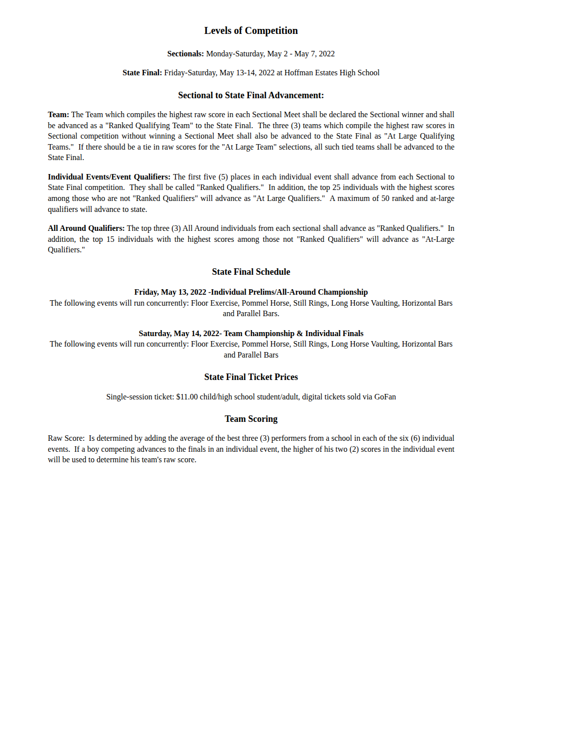Levels of Competition
Sectionals: Monday-Saturday, May 2 - May 7, 2022
State Final: Friday-Saturday, May 13-14, 2022 at Hoffman Estates High School
Sectional to State Final Advancement:
Team: The Team which compiles the highest raw score in each Sectional Meet shall be declared the Sectional winner and shall be advanced as a "Ranked Qualifying Team" to the State Final. The three (3) teams which compile the highest raw scores in Sectional competition without winning a Sectional Meet shall also be advanced to the State Final as "At Large Qualifying Teams." If there should be a tie in raw scores for the "At Large Team" selections, all such tied teams shall be advanced to the State Final.
Individual Events/Event Qualifiers: The first five (5) places in each individual event shall advance from each Sectional to State Final competition. They shall be called "Ranked Qualifiers." In addition, the top 25 individuals with the highest scores among those who are not "Ranked Qualifiers" will advance as "At Large Qualifiers." A maximum of 50 ranked and at-large qualifiers will advance to state.
All Around Qualifiers: The top three (3) All Around individuals from each sectional shall advance as "Ranked Qualifiers." In addition, the top 15 individuals with the highest scores among those not "Ranked Qualifiers" will advance as "At-Large Qualifiers."
State Final Schedule
Friday, May 13, 2022 -Individual Prelims/All-Around Championship
The following events will run concurrently: Floor Exercise, Pommel Horse, Still Rings, Long Horse Vaulting, Horizontal Bars and Parallel Bars.
Saturday, May 14, 2022- Team Championship & Individual Finals
The following events will run concurrently: Floor Exercise, Pommel Horse, Still Rings, Long Horse Vaulting, Horizontal Bars and Parallel Bars
State Final Ticket Prices
Single-session ticket: $11.00 child/high school student/adult, digital tickets sold via GoFan
Team Scoring
Raw Score: Is determined by adding the average of the best three (3) performers from a school in each of the six (6) individual events. If a boy competing advances to the finals in an individual event, the higher of his two (2) scores in the individual event will be used to determine his team's raw score.